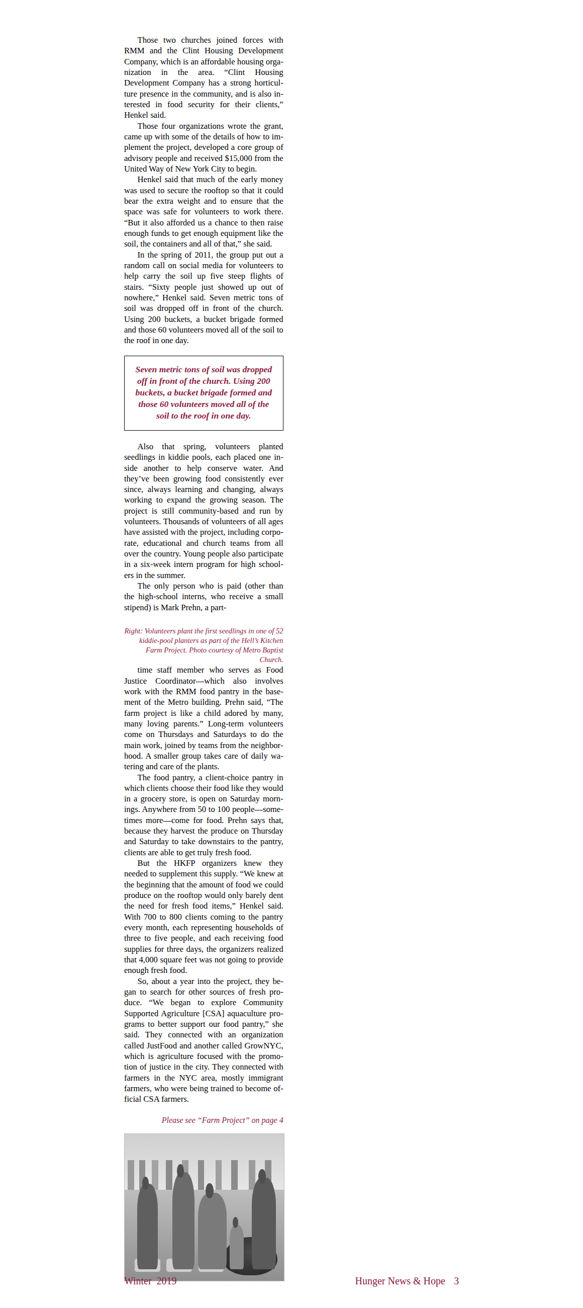Those two churches joined forces with RMM and the Clint Housing Development Company, which is an affordable housing organization in the area. “Clint Housing Development Company has a strong horticulture presence in the community, and is also interested in food security for their clients,” Henkel said.
Those four organizations wrote the grant, came up with some of the details of how to implement the project, developed a core group of advisory people and received $15,000 from the United Way of New York City to begin.
Henkel said that much of the early money was used to secure the rooftop so that it could bear the extra weight and to ensure that the space was safe for volunteers to work there. “But it also afforded us a chance to then raise enough funds to get enough equipment like the soil, the containers and all of that,” she said.
In the spring of 2011, the group put out a random call on social media for volunteers to help carry the soil up five steep flights of stairs. “Sixty people just showed up out of nowhere,” Henkel said. Seven metric tons of soil was dropped off in front of the church. Using 200 buckets, a bucket brigade formed and those 60 volunteers moved all of the soil to the roof in one day.
Seven metric tons of soil was dropped off in front of the church. Using 200 buckets, a bucket brigade formed and those 60 volunteers moved all of the soil to the roof in one day.
Also that spring, volunteers planted seedlings in kiddie pools, each placed one inside another to help conserve water. And they’ve been growing food consistently ever since, always learning and changing, always working to expand the growing season. The project is still community-based and run by volunteers. Thousands of volunteers of all ages have assisted with the project, including corporate, educational and church teams from all over the country. Young people also participate in a six-week intern program for high schoolers in the summer.
The only person who is paid (other than the high-school interns, who receive a small stipend) is Mark Prehn, a part-
Right: Volunteers plant the first seedlings in one of 52 kiddie-pool planters as part of the Hell’s Kitchen Farm Project. Photo courtesy of Metro Baptist Church.
time staff member who serves as Food Justice Coordinator—which also involves work with the RMM food pantry in the basement of the Metro building. Prehn said, “The farm project is like a child adored by many, many loving parents.” Long-term volunteers come on Thursdays and Saturdays to do the main work, joined by teams from the neighborhood. A smaller group takes care of daily watering and care of the plants.
The food pantry, a client-choice pantry in which clients choose their food like they would in a grocery store, is open on Saturday mornings. Anywhere from 50 to 100 people—sometimes more—come for food. Prehn says that, because they harvest the produce on Thursday and Saturday to take downstairs to the pantry, clients are able to get truly fresh food.
But the HKFP organizers knew they needed to supplement this supply. “We knew at the beginning that the amount of food we could produce on the rooftop would only barely dent the need for fresh food items,” Henkel said. With 700 to 800 clients coming to the pantry every month, each representing households of three to five people, and each receiving food supplies for three days, the organizers realized that 4,000 square feet was not going to provide enough fresh food.
So, about a year into the project, they began to search for other sources of fresh produce. “We began to explore Community Supported Agriculture [CSA] aquaculture programs to better support our food pantry,” she said. They connected with an organization called JustFood and another called GrowNYC, which is agriculture focused with the promotion of justice in the city. They connected with farmers in the NYC area, mostly immigrant farmers, who were being trained to become official CSA farmers.
Please see “Farm Project” on page 4
Winter 2019
Hunger News & Hope 3